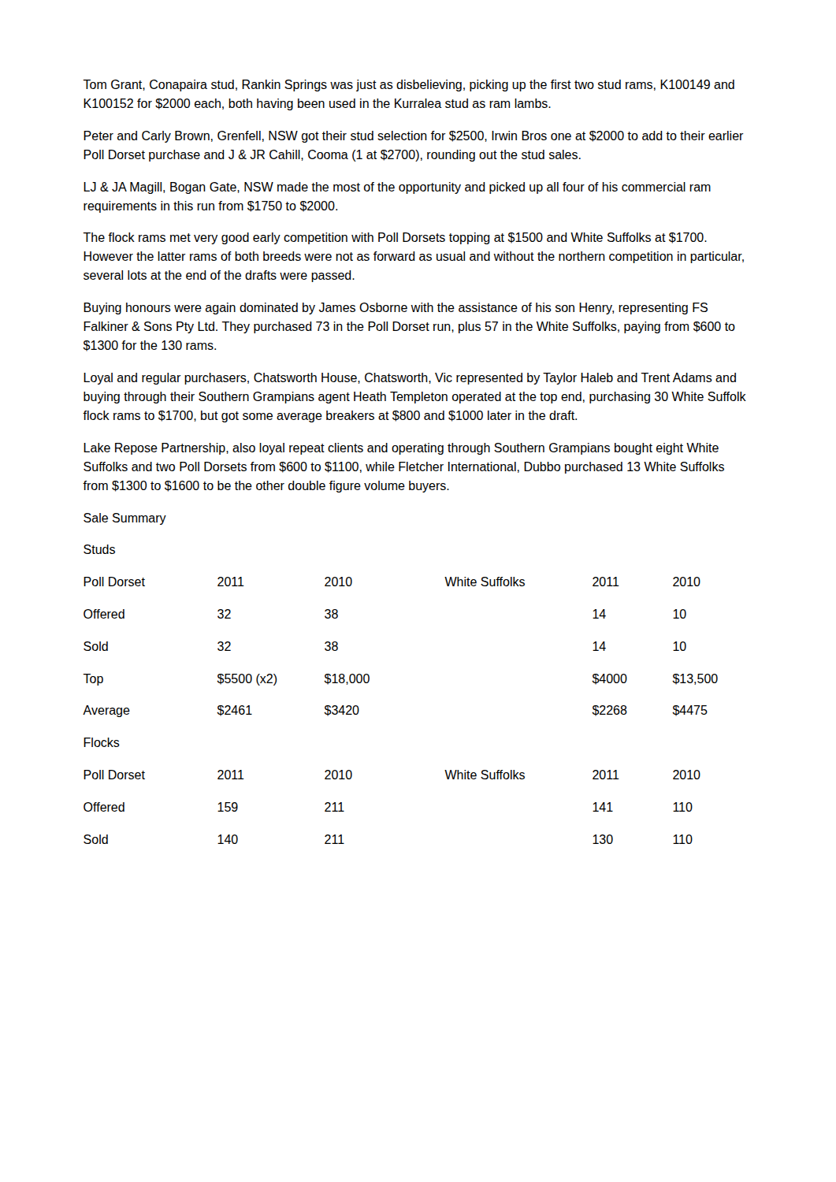Tom Grant, Conapaira stud, Rankin Springs was just as disbelieving, picking up the first two stud rams, K100149 and K100152 for $2000 each, both having been used in the Kurralea stud as ram lambs.
Peter and Carly Brown, Grenfell, NSW got their stud selection for $2500, Irwin Bros one at $2000 to add to their earlier Poll Dorset purchase and J & JR Cahill, Cooma (1 at $2700), rounding out the stud sales.
LJ & JA Magill, Bogan Gate, NSW made the most of the opportunity and picked up all four of his commercial ram requirements in this run from $1750 to $2000.
The flock rams met very good early competition with Poll Dorsets topping at $1500 and White Suffolks at $1700. However the latter rams of both breeds were not as forward as usual and without the northern competition in particular, several lots at the end of the drafts were passed.
Buying honours were again dominated by James Osborne with the assistance of his son Henry, representing FS Falkiner & Sons Pty Ltd. They purchased 73 in the Poll Dorset run, plus 57 in the White Suffolks, paying from $600 to $1300 for the 130 rams.
Loyal and regular purchasers, Chatsworth House, Chatsworth, Vic represented by Taylor Haleb and Trent Adams and buying through their Southern Grampians agent Heath Templeton operated at the top end, purchasing 30 White Suffolk flock rams to $1700, but got some average breakers at $800 and $1000 later in the draft.
Lake Repose Partnership, also loyal repeat clients and operating through Southern Grampians bought eight White Suffolks and two Poll Dorsets from $600 to $1100, while Fletcher International, Dubbo purchased 13 White Suffolks from $1300 to $1600 to be the other double figure volume buyers.
Sale Summary
Studs
| Poll Dorset | 2011 | 2010 | White Suffolks | 2011 | 2010 |
| Offered | 32 | 38 | | 14 | 10 |
| Sold | 32 | 38 | | 14 | 10 |
| Top | $5500 (x2) | $18,000 | | $4000 | $13,500 |
| Average | $2461 | $3420 | | $2268 | $4475 |
Flocks
| Poll Dorset | 2011 | 2010 | White Suffolks | 2011 | 2010 |
| Offered | 159 | 211 | | 141 | 110 |
| Sold | 140 | 211 | | 130 | 110 |